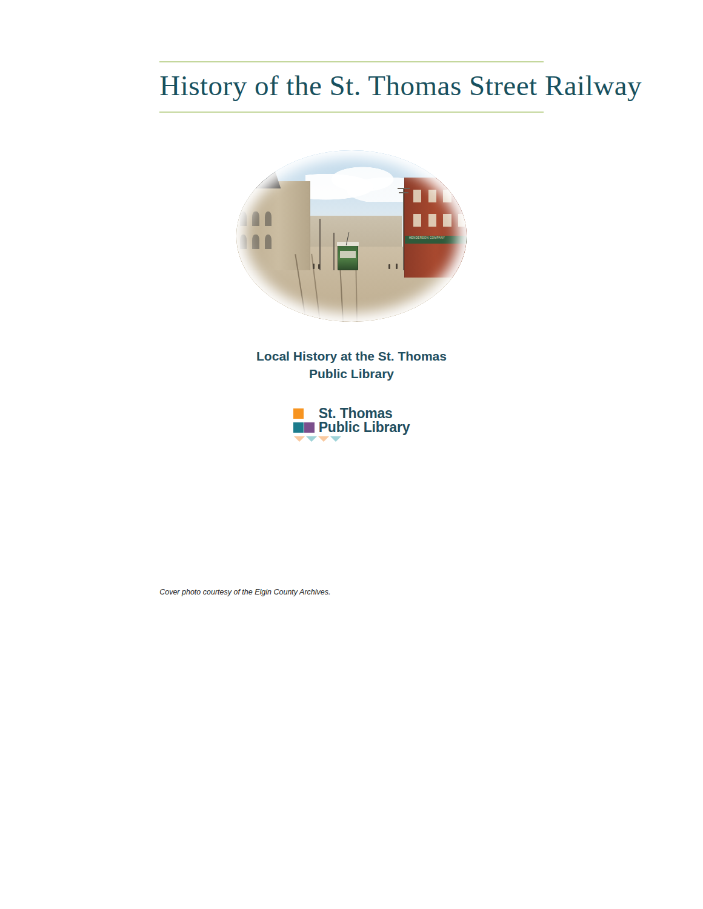History of the St. Thomas Street Railway
HENDERSON COMPANY
Local History at the St. Thomas
Public Library
St. Thomas
Public Library
Cover photo courtesy of the Elgin County Archives.